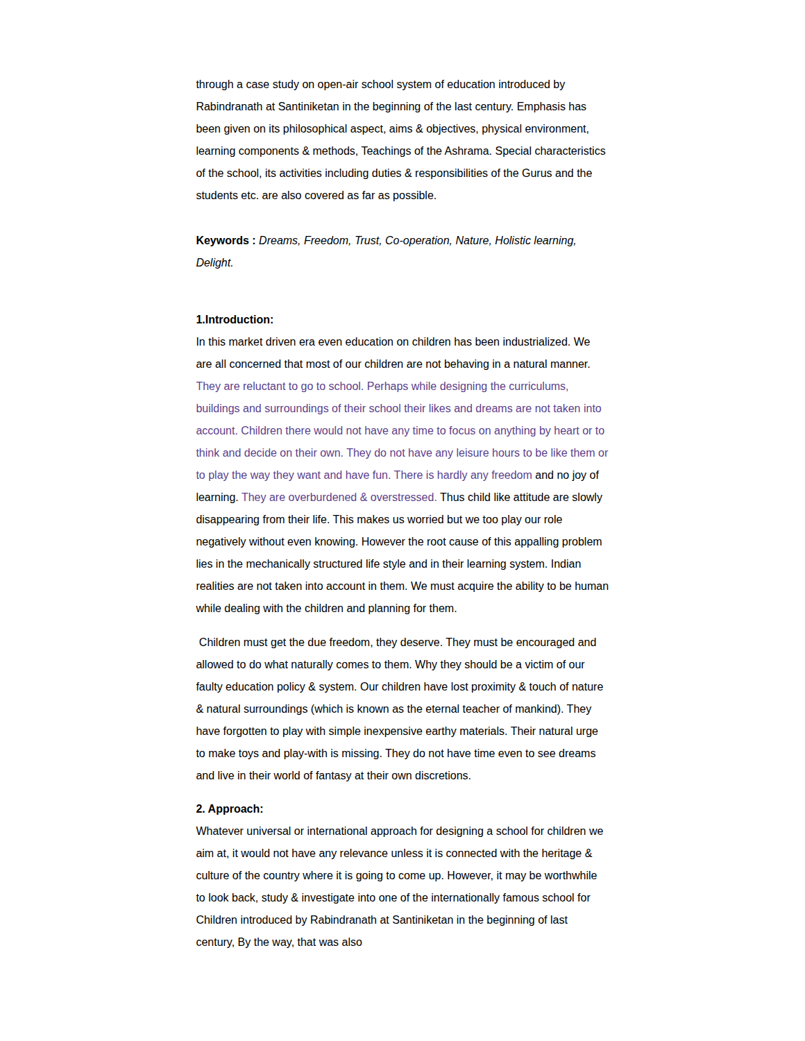through a case study on open-air school system of education introduced by Rabindranath at Santiniketan in the beginning of the last century. Emphasis has been given on its philosophical aspect, aims & objectives, physical environment, learning components & methods, Teachings of the Ashrama. Special characteristics of the school, its activities including duties & responsibilities of the Gurus and the students etc. are also covered as far as possible.
Keywords : Dreams, Freedom, Trust, Co-operation, Nature, Holistic learning, Delight.
1.Introduction:
In this market driven era even education on children has been industrialized. We are all concerned that most of our children are not behaving in a natural manner. They are reluctant to go to school. Perhaps while designing the curriculums, buildings and surroundings of their school their likes and dreams are not taken into account. Children there would not have any time to focus on anything by heart or to think and decide on their own. They do not have any leisure hours to be like them or to play the way they want and have fun. There is hardly any freedom and no joy of learning. They are overburdened & overstressed. Thus child like attitude are slowly disappearing from their life. This makes us worried but we too play our role negatively without even knowing. However the root cause of this appalling problem lies in the mechanically structured life style and in their learning system. Indian realities are not taken into account in them. We must acquire the ability to be human while dealing with the children and planning for them.
Children must get the due freedom, they deserve. They must be encouraged and allowed to do what naturally comes to them. Why they should be a victim of our faulty education policy & system. Our children have lost proximity & touch of nature & natural surroundings (which is known as the eternal teacher of mankind). They have forgotten to play with simple inexpensive earthy materials. Their natural urge to make toys and play-with is missing. They do not have time even to see dreams and live in their world of fantasy at their own discretions.
2. Approach:
Whatever universal or international approach for designing a school for children we aim at, it would not have any relevance unless it is connected with the heritage & culture of the country where it is going to come up. However, it may be worthwhile to look back, study & investigate into one of the internationally famous school for Children introduced by Rabindranath at Santiniketan in the beginning of last century, By the way, that was also